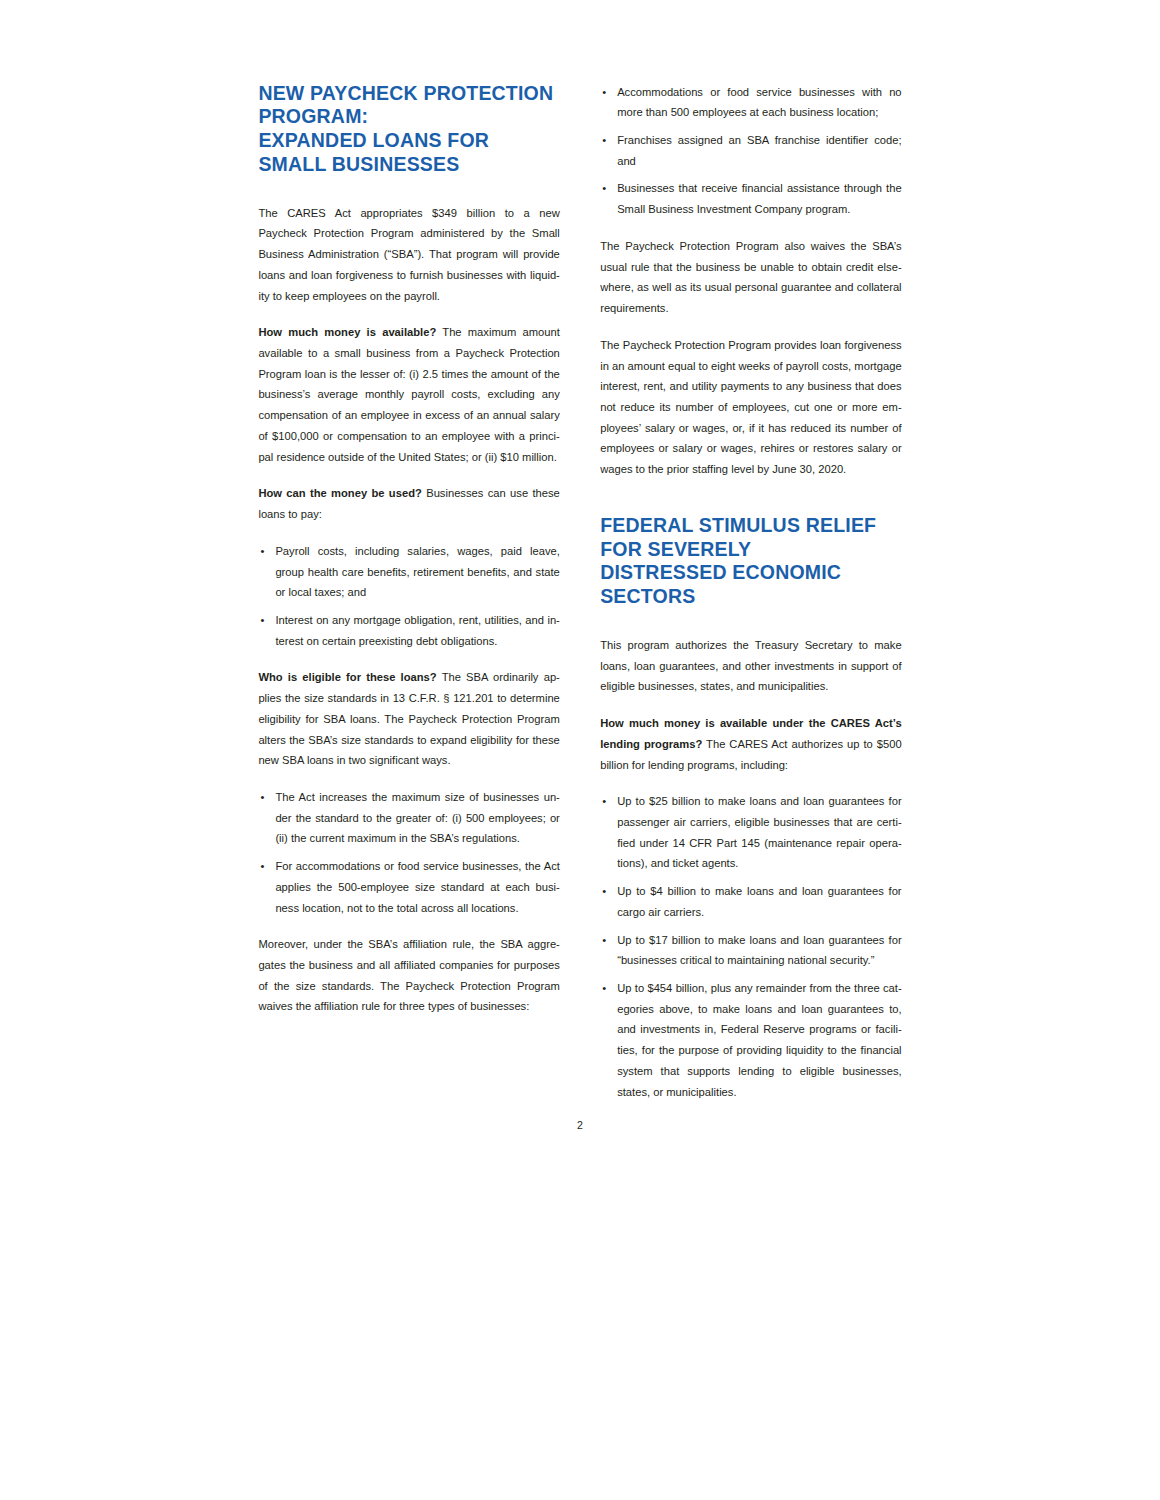New Paycheck Protection Program:
Expanded Loans for Small Businesses
The CARES Act appropriates $349 billion to a new Paycheck Protection Program administered by the Small Business Administration (“SBA”). That program will provide loans and loan forgiveness to furnish businesses with liquidity to keep employees on the payroll.
How much money is available? The maximum amount available to a small business from a Paycheck Protection Program loan is the lesser of: (i) 2.5 times the amount of the business’s average monthly payroll costs, excluding any compensation of an employee in excess of an annual salary of $100,000 or compensation to an employee with a principal residence outside of the United States; or (ii) $10 million.
How can the money be used? Businesses can use these loans to pay:
Payroll costs, including salaries, wages, paid leave, group health care benefits, retirement benefits, and state or local taxes; and
Interest on any mortgage obligation, rent, utilities, and interest on certain preexisting debt obligations.
Who is eligible for these loans? The SBA ordinarily applies the size standards in 13 C.F.R. § 121.201 to determine eligibility for SBA loans. The Paycheck Protection Program alters the SBA’s size standards to expand eligibility for these new SBA loans in two significant ways.
The Act increases the maximum size of businesses under the standard to the greater of: (i) 500 employees; or (ii) the current maximum in the SBA’s regulations.
For accommodations or food service businesses, the Act applies the 500-employee size standard at each business location, not to the total across all locations.
Moreover, under the SBA’s affiliation rule, the SBA aggregates the business and all affiliated companies for purposes of the size standards. The Paycheck Protection Program waives the affiliation rule for three types of businesses:
Accommodations or food service businesses with no more than 500 employees at each business location;
Franchises assigned an SBA franchise identifier code; and
Businesses that receive financial assistance through the Small Business Investment Company program.
The Paycheck Protection Program also waives the SBA’s usual rule that the business be unable to obtain credit elsewhere, as well as its usual personal guarantee and collateral requirements.
The Paycheck Protection Program provides loan forgiveness in an amount equal to eight weeks of payroll costs, mortgage interest, rent, and utility payments to any business that does not reduce its number of employees, cut one or more employees’ salary or wages, or, if it has reduced its number of employees or salary or wages, rehires or restores salary or wages to the prior staffing level by June 30, 2020.
Federal Stimulus Relief for Severely
Distressed Economic Sectors
This program authorizes the Treasury Secretary to make loans, loan guarantees, and other investments in support of eligible businesses, states, and municipalities.
How much money is available under the CARES Act’s lending programs? The CARES Act authorizes up to $500 billion for lending programs, including:
Up to $25 billion to make loans and loan guarantees for passenger air carriers, eligible businesses that are certified under 14 CFR Part 145 (maintenance repair operations), and ticket agents.
Up to $4 billion to make loans and loan guarantees for cargo air carriers.
Up to $17 billion to make loans and loan guarantees for “businesses critical to maintaining national security.”
Up to $454 billion, plus any remainder from the three categories above, to make loans and loan guarantees to, and investments in, Federal Reserve programs or facilities, for the purpose of providing liquidity to the financial system that supports lending to eligible businesses, states, or municipalities.
2